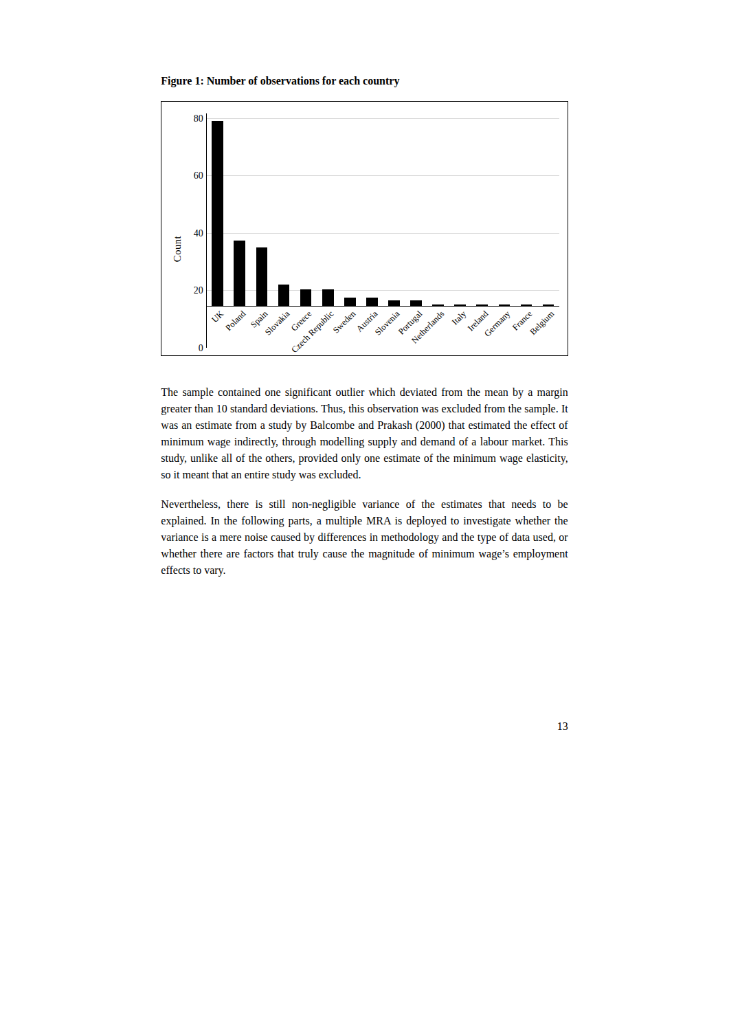Figure 1: Number of observations for each country
Count
80 60 40 20 0
UK
Poland
Spain
Slovakia
Greece
Czech Republic
Sweden
Austria
Slovenia
Portugal
Netherlands
Italy
Ireland
Germany
France
Belgium
The sample contained one significant outlier which deviated from the mean by a margin greater than 10 standard deviations. Thus, this observation was excluded from the sample. It was an estimate from a study by Balcombe and Prakash (2000) that estimated the effect of minimum wage indirectly, through modelling supply and demand of a labour market. This study, unlike all of the others, provided only one estimate of the minimum wage elasticity, so it meant that an entire study was excluded.
Nevertheless, there is still non-negligible variance of the estimates that needs to be explained. In the following parts, a multiple MRA is deployed to investigate whether the variance is a mere noise caused by differences in methodology and the type of data used, or whether there are factors that truly cause the magnitude of minimum wage’s employment effects to vary.
13